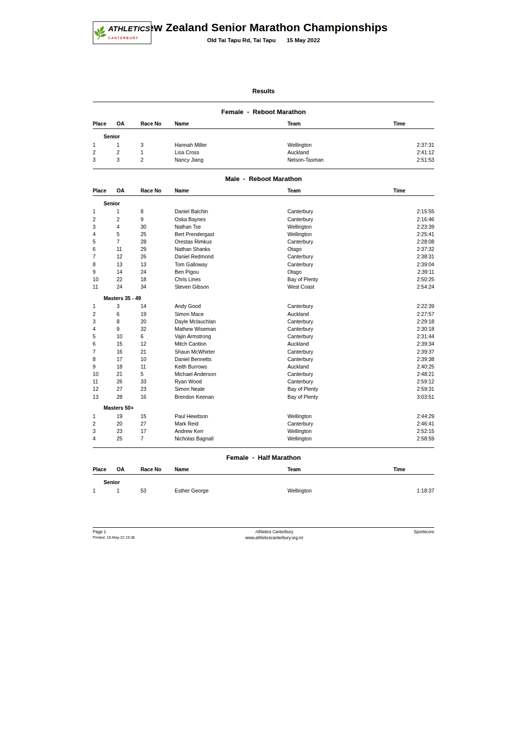🌿 ATHLETICS
CANTERBURY
New Zealand Senior Marathon Championships
Old Tai Tapu Rd, Tai Tapu 15 May 2022
Results
Female - Reboot Marathon
| Place | OA | Race No | Name | Team | Time |
| --- | --- | --- | --- | --- | --- |
| Senior |
| 1 | 1 | 3 | Hannah Miller | Wellington | 2:37:31 |
| 2 | 2 | 1 | Lisa Cross | Auckland | 2:41:12 |
| 3 | 3 | 2 | Nancy Jiang | Nelson-Tasman | 2:51:53 |
Male - Reboot Marathon
| Place | OA | Race No | Name | Team | Time |
| --- | --- | --- | --- | --- | --- |
| Senior |
| 1 | 1 | 8 | Daniel Balchin | Canterbury | 2:15:55 |
| 2 | 2 | 9 | Oska Baynes | Canterbury | 2:16:46 |
| 3 | 4 | 30 | Nathan Tse | Wellington | 2:23:39 |
| 4 | 5 | 25 | Bert Prendergast | Wellington | 2:25:41 |
| 5 | 7 | 28 | Orestas Rimkus | Canterbury | 2:28:08 |
| 6 | 11 | 29 | Nathan Shanks | Otago | 2:37:32 |
| 7 | 12 | 26 | Daniel Redmond | Canterbury | 2:38:31 |
| 8 | 13 | 13 | Tom Galloway | Canterbury | 2:39:04 |
| 9 | 14 | 24 | Ben Pigou | Otago | 2:39:11 |
| 10 | 22 | 18 | Chris Lines | Bay of Plenty | 2:50:25 |
| 11 | 24 | 34 | Steven Gibson | West Coast | 2:54:24 |
| Masters 35 - 49 |
| 1 | 3 | 14 | Andy Good | Canterbury | 2:22:39 |
| 2 | 6 | 19 | Simon Mace | Auckland | 2:27:57 |
| 3 | 8 | 20 | Dayle Mclauchlan | Canterbury | 2:29:18 |
| 4 | 9 | 32 | Mathew Wiseman | Canterbury | 2:30:18 |
| 5 | 10 | 6 | Vajin Armstrong | Canterbury | 2:31:44 |
| 6 | 15 | 12 | Mitch Cantlon | Auckland | 2:39:34 |
| 7 | 16 | 21 | Shaun McWhirter | Canterbury | 2:39:37 |
| 8 | 17 | 10 | Daniel Bennetts | Canterbury | 2:39:38 |
| 9 | 18 | 11 | Keith Burrows | Auckland | 2:40:25 |
| 10 | 21 | 5 | Michael Anderson | Canterbury | 2:48:21 |
| 11 | 26 | 33 | Ryan Wood | Canterbury | 2:59:12 |
| 12 | 27 | 23 | Simon Neate | Bay of Plenty | 2:59:31 |
| 13 | 28 | 16 | Brendon Keenan | Bay of Plenty | 3:03:51 |
| Masters 50+ |
| 1 | 19 | 15 | Paul Hewitson | Wellington | 2:44:29 |
| 2 | 20 | 27 | Mark Reid | Canterbury | 2:46:41 |
| 3 | 23 | 17 | Andrew Kerr | Wellington | 2:52:15 |
| 4 | 25 | 7 | Nicholas Bagnall | Wellington | 2:58:59 |
Female - Half Marathon
| Place | OA | Race No | Name | Team | Time |
| --- | --- | --- | --- | --- | --- |
| Senior |
| 1 | 1 | 53 | Esther George | Wellington | 1:18:37 |
Page 1
Printed: 15-May-22 15:38
Athletics Canterbury
www.athleticscanterbury.org.nz
Sportscore